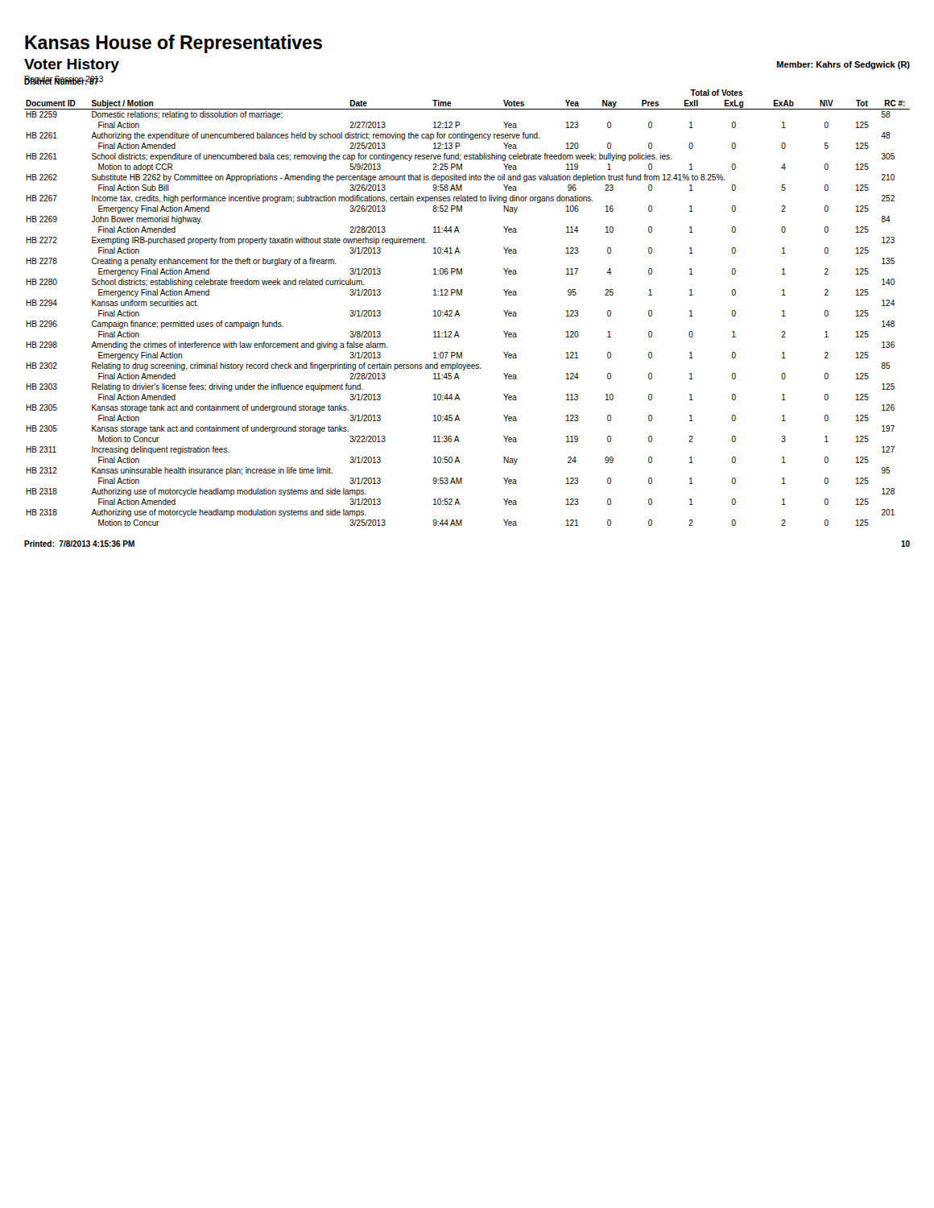Kansas House of Representatives
Voter History
Regular Session 2013
Member: Kahrs of Sedgwick (R)
District Number: 87
| | Total of Votes | |
| Document ID | Subject / Motion | Date | Time | Votes | Yea | Nay | Pres | ExII | ExLg | ExAb | N\V | Tot | RC #: |
| HB 2259 | Domestic relations; relating to dissolution of marriage; | 58 |
| | Final Action | 2/27/2013 | 12:12 P | Yea | 123 | 0 | 0 | 1 | 0 | 1 | 0 | 125 | |
| HB 2261 | Authorizing the expenditure of unencumbered balances held by school district; removing the cap for contingency reserve fund. | 48 |
| | Final Action Amended | 2/25/2013 | 12:13 P | Yea | 120 | 0 | 0 | 0 | 0 | 0 | 5 | 125 | |
| HB 2261 | School districts; expenditure of unencumbered bala ces; removing the cap for contingency reserve fund; establishing celebrate freedom week; bullying policies. ies. | 305 |
| | Motion to adopt CCR | 5/9/2013 | 2:25 PM | Yea | 119 | 1 | 0 | 1 | 0 | 4 | 0 | 125 | |
| HB 2262 | Substitute HB 2262 by Committee on Appropriations - Amending the percentage amount that is deposited into the oil and gas valuation depletion trust fund from 12.41% to 8.25%. | 210 |
| | Final Action Sub Bill | 3/26/2013 | 9:58 AM | Yea | 96 | 23 | 0 | 1 | 0 | 5 | 0 | 125 | |
| HB 2267 | Income tax, credits, high performance incentive program; subtraction modifications, certain expenses related to living dinor organs donations. | 252 |
| | Emergency Final Action Amend | 3/26/2013 | 8:52 PM | Nay | 106 | 16 | 0 | 1 | 0 | 2 | 0 | 125 | |
| HB 2269 | John Bower memorial highway. | 84 |
| | Final Action Amended | 2/28/2013 | 11:44 A | Yea | 114 | 10 | 0 | 1 | 0 | 0 | 0 | 125 | |
| HB 2272 | Exempting IRB-purchased property from property taxatin without state ownerhsip requirement. | 123 |
| | Final Action | 3/1/2013 | 10:41 A | Yea | 123 | 0 | 0 | 1 | 0 | 1 | 0 | 125 | |
| HB 2278 | Creating a penalty enhancement for the theft or burglary of a firearm. | 135 |
| | Emergency Final Action Amend | 3/1/2013 | 1:06 PM | Yea | 117 | 4 | 0 | 1 | 0 | 1 | 2 | 125 | |
| HB 2280 | School districts; establishing celebrate freedom week and related curriculum. | 140 |
| | Emergency Final Action Amend | 3/1/2013 | 1:12 PM | Yea | 95 | 25 | 1 | 1 | 0 | 1 | 2 | 125 | |
| HB 2294 | Kansas uniform securities act. | 124 |
| | Final Action | 3/1/2013 | 10:42 A | Yea | 123 | 0 | 0 | 1 | 0 | 1 | 0 | 125 | |
| HB 2296 | Campaign finance; permitted uses of campaign funds. | 148 |
| | Final Action | 3/8/2013 | 11:12 A | Yea | 120 | 1 | 0 | 0 | 1 | 2 | 1 | 125 | |
| HB 2298 | Amending the crimes of interference with law enforcement and giving a false alarm. | 136 |
| | Emergency Final Action | 3/1/2013 | 1:07 PM | Yea | 121 | 0 | 0 | 1 | 0 | 1 | 2 | 125 | |
| HB 2302 | Relating to drug screening, criminal history record check and fingerprinting of certain persons and employees. | 85 |
| | Final Action Amended | 2/28/2013 | 11:45 A | Yea | 124 | 0 | 0 | 1 | 0 | 0 | 0 | 125 | |
| HB 2303 | Relating to drivier's license fees; driving under the influence equipment fund. | 125 |
| | Final Action Amended | 3/1/2013 | 10:44 A | Yea | 113 | 10 | 0 | 1 | 0 | 1 | 0 | 125 | |
| HB 2305 | Kansas storage tank act and containment of underground storage tanks. | 126 |
| | Final Action | 3/1/2013 | 10:45 A | Yea | 123 | 0 | 0 | 1 | 0 | 1 | 0 | 125 | |
| HB 2305 | Kansas storage tank act and containment of underground storage tanks. | 197 |
| | Motion to Concur | 3/22/2013 | 11:36 A | Yea | 119 | 0 | 0 | 2 | 0 | 3 | 1 | 125 | |
| HB 2311 | Increasing delinquent registration fees. | 127 |
| | Final Action | 3/1/2013 | 10:50 A | Nay | 24 | 99 | 0 | 1 | 0 | 1 | 0 | 125 | |
| HB 2312 | Kansas uninsurable health insurance plan; increase in life time limit. | 95 |
| | Final Action | 3/1/2013 | 9:53 AM | Yea | 123 | 0 | 0 | 1 | 0 | 1 | 0 | 125 | |
| HB 2318 | Authorizing use of motorcycle headlamp modulation systems and side lamps. | 128 |
| | Final Action Amended | 3/1/2013 | 10:52 A | Yea | 123 | 0 | 0 | 1 | 0 | 1 | 0 | 125 | |
| HB 2318 | Authorizing use of motorcycle headlamp modulation systems and side lamps. | 201 |
| | Motion to Concur | 3/25/2013 | 9:44 AM | Yea | 121 | 0 | 0 | 2 | 0 | 2 | 0 | 125 | |
Printed: 7/8/2013 4:15:36 PM 10